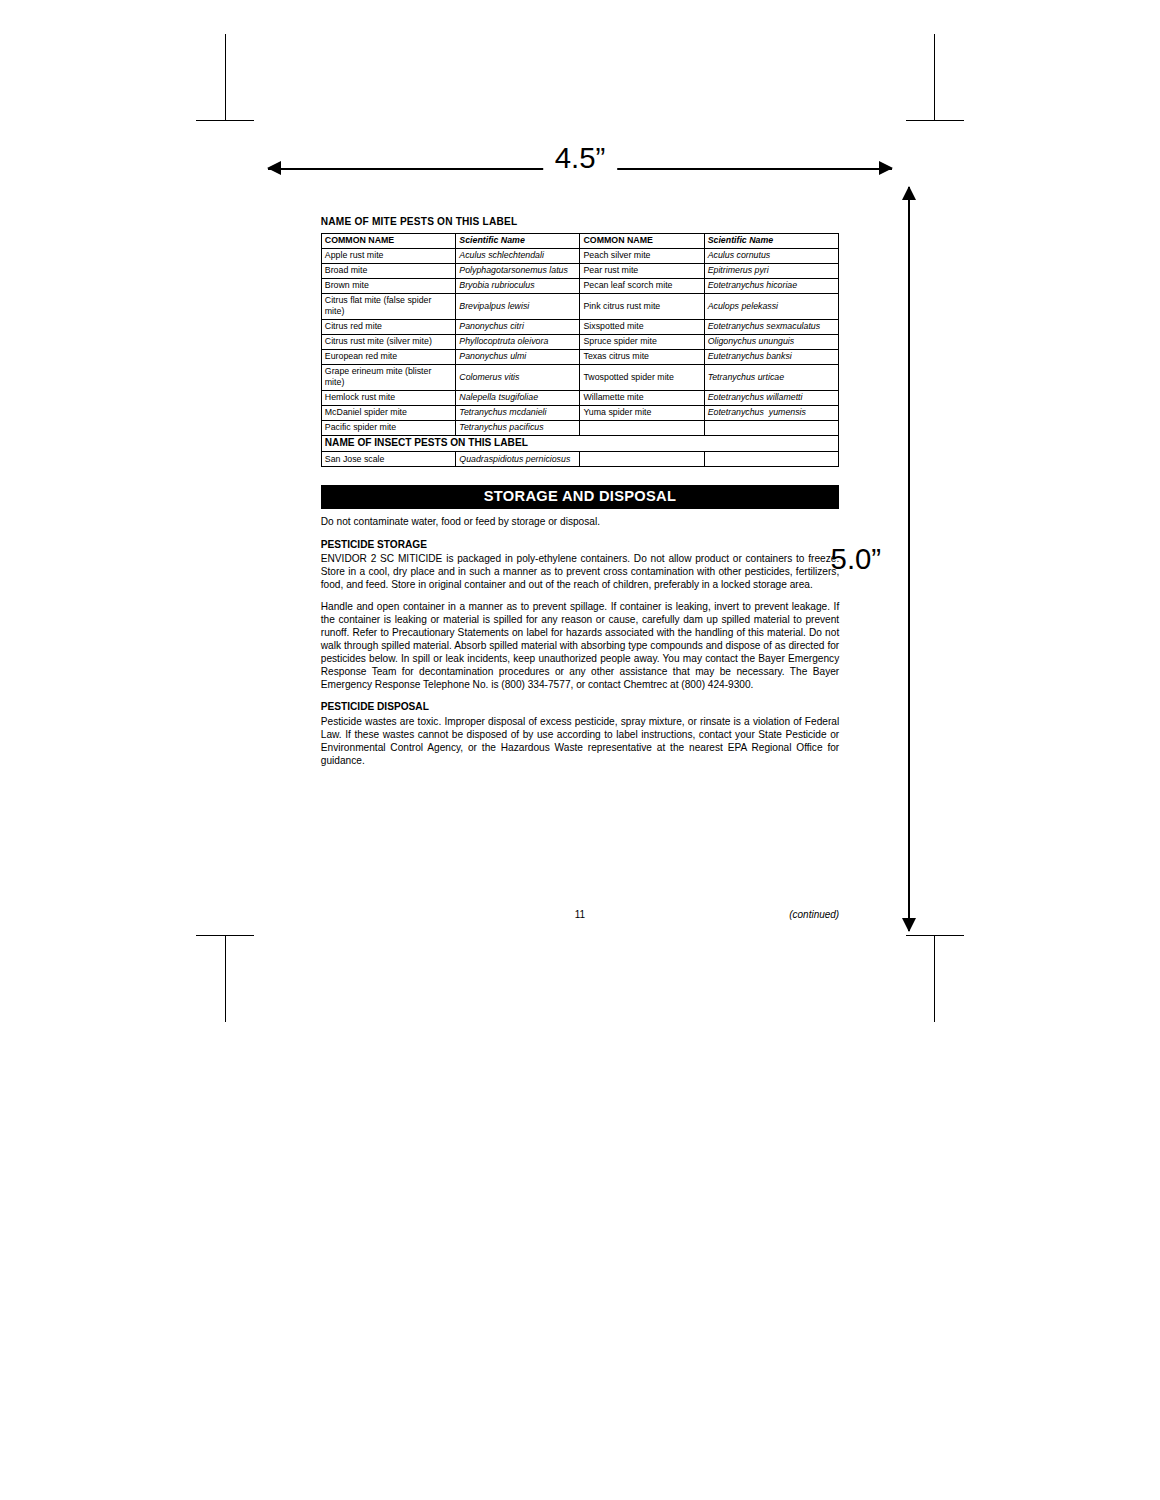4.5”
5.0”
NAME OF MITE PESTS ON THIS LABEL
| COMMON NAME | Scientific Name | COMMON NAME | Scientific Name |
| --- | --- | --- | --- |
| Apple rust mite | Aculus schlechtendali | Peach silver mite | Aculus cornutus |
| Broad mite | Polyphagotarsonemus latus | Pear rust mite | Epitrimerus pyri |
| Brown mite | Bryobia rubrioculus | Pecan leaf scorch mite | Eotetranychus hicoriae |
| Citrus flat mite (false spider mite) | Brevipalpus lewisi | Pink citrus rust mite | Aculops pelekassi |
| Citrus red mite | Panonychus citri | Sixspotted mite | Eotetranychus sexmaculatus |
| Citrus rust mite (silver mite) | Phyllocoptruta oleivora | Spruce spider mite | Oligonychus ununguis |
| European red mite | Panonychus ulmi | Texas citrus mite | Eutetranychus banksi |
| Grape erineum mite (blister mite) | Colomerus vitis | Twospotted spider mite | Tetranychus urticae |
| Hemlock rust mite | Nalepella tsugifoliae | Willamette mite | Eotetranychus willametti |
| McDaniel spider mite | Tetranychus mcdanieli | Yuma spider mite | Eotetranychus yumensis |
| Pacific spider mite | Tetranychus pacificus | | |
| NAME OF INSECT PESTS ON THIS LABEL |
| San Jose scale | Quadraspidiotus perniciosus | | |
STORAGE AND DISPOSAL
Do not contaminate water, food or feed by storage or disposal.
PESTICIDE STORAGE
ENVIDOR 2 SC MITICIDE is packaged in poly-ethylene containers. Do not allow product or containers to freeze. Store in a cool, dry place and in such a manner as to prevent cross contamination with other pesticides, fertilizers, food, and feed. Store in original container and out of the reach of children, preferably in a locked storage area.
Handle and open container in a manner as to prevent spillage. If container is leaking, invert to prevent leakage. If the container is leaking or material is spilled for any reason or cause, carefully dam up spilled material to prevent runoff. Refer to Precautionary Statements on label for hazards associated with the handling of this material. Do not walk through spilled material. Absorb spilled material with absorbing type compounds and dispose of as directed for pesticides below. In spill or leak incidents, keep unauthorized people away. You may contact the Bayer Emergency Response Team for decontamination procedures or any other assistance that may be necessary. The Bayer Emergency Response Telephone No. is (800) 334-7577, or contact Chemtrec at (800) 424-9300.
PESTICIDE DISPOSAL
Pesticide wastes are toxic. Improper disposal of excess pesticide, spray mixture, or rinsate is a violation of Federal Law. If these wastes cannot be disposed of by use according to label instructions, contact your State Pesticide or Environmental Control Agency, or the Hazardous Waste representative at the nearest EPA Regional Office for guidance.
11
(continued)